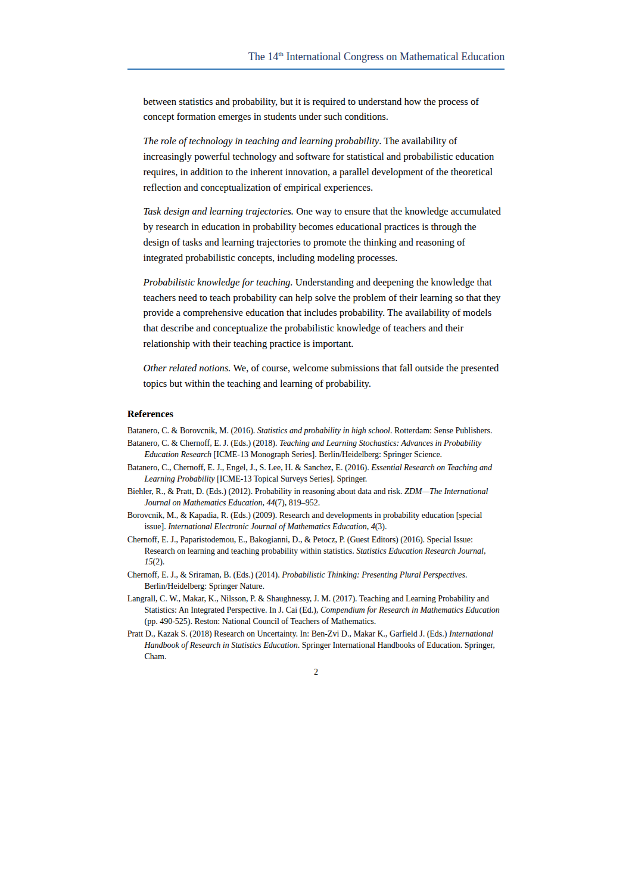The 14th International Congress on Mathematical Education
between statistics and probability, but it is required to understand how the process of concept formation emerges in students under such conditions.
The role of technology in teaching and learning probability. The availability of increasingly powerful technology and software for statistical and probabilistic education requires, in addition to the inherent innovation, a parallel development of the theoretical reflection and conceptualization of empirical experiences.
Task design and learning trajectories. One way to ensure that the knowledge accumulated by research in education in probability becomes educational practices is through the design of tasks and learning trajectories to promote the thinking and reasoning of integrated probabilistic concepts, including modeling processes.
Probabilistic knowledge for teaching. Understanding and deepening the knowledge that teachers need to teach probability can help solve the problem of their learning so that they provide a comprehensive education that includes probability. The availability of models that describe and conceptualize the probabilistic knowledge of teachers and their relationship with their teaching practice is important.
Other related notions. We, of course, welcome submissions that fall outside the presented topics but within the teaching and learning of probability.
References
Batanero, C. & Borovcnik, M. (2016). Statistics and probability in high school. Rotterdam: Sense Publishers.
Batanero, C. & Chernoff, E. J. (Eds.) (2018). Teaching and Learning Stochastics: Advances in Probability Education Research [ICME-13 Monograph Series]. Berlin/Heidelberg: Springer Science.
Batanero, C., Chernoff, E. J., Engel, J., S. Lee, H. & Sanchez, E. (2016). Essential Research on Teaching and Learning Probability [ICME-13 Topical Surveys Series]. Springer.
Biehler, R., & Pratt, D. (Eds.) (2012). Probability in reasoning about data and risk. ZDM—The International Journal on Mathematics Education, 44(7), 819–952.
Borovcnik, M., & Kapadia, R. (Eds.) (2009). Research and developments in probability education [special issue]. International Electronic Journal of Mathematics Education, 4(3).
Chernoff, E. J., Paparistodemou, E., Bakogianni, D., & Petocz, P. (Guest Editors) (2016). Special Issue: Research on learning and teaching probability within statistics. Statistics Education Research Journal, 15(2).
Chernoff, E. J., & Sriraman, B. (Eds.) (2014). Probabilistic Thinking: Presenting Plural Perspectives. Berlin/Heidelberg: Springer Nature.
Langrall, C. W., Makar, K., Nilsson, P. & Shaughnessy, J. M. (2017). Teaching and Learning Probability and Statistics: An Integrated Perspective. In J. Cai (Ed.), Compendium for Research in Mathematics Education (pp. 490-525). Reston: National Council of Teachers of Mathematics.
Pratt D., Kazak S. (2018) Research on Uncertainty. In: Ben-Zvi D., Makar K., Garfield J. (Eds.) International Handbook of Research in Statistics Education. Springer International Handbooks of Education. Springer, Cham.
2